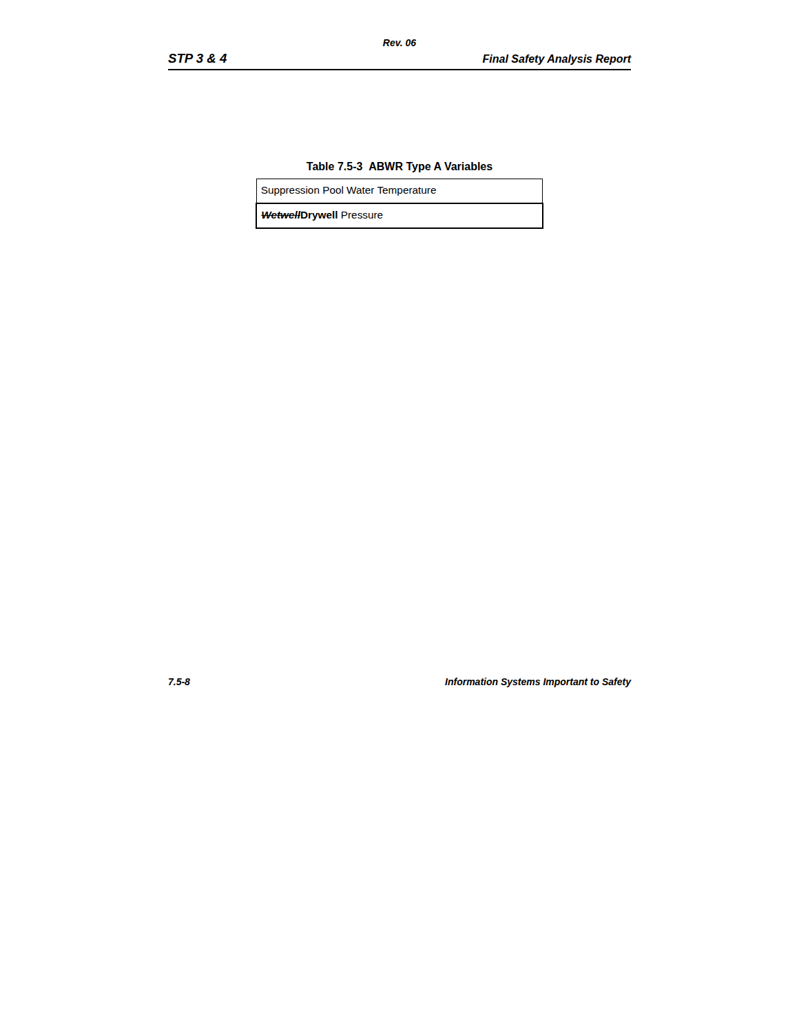Rev. 06
STP 3 & 4
Final Safety Analysis Report
Table 7.5-3 ABWR Type A Variables
| Suppression Pool Water Temperature |
| Wetwell Drywell Pressure |
7.5-8
Information Systems Important to Safety